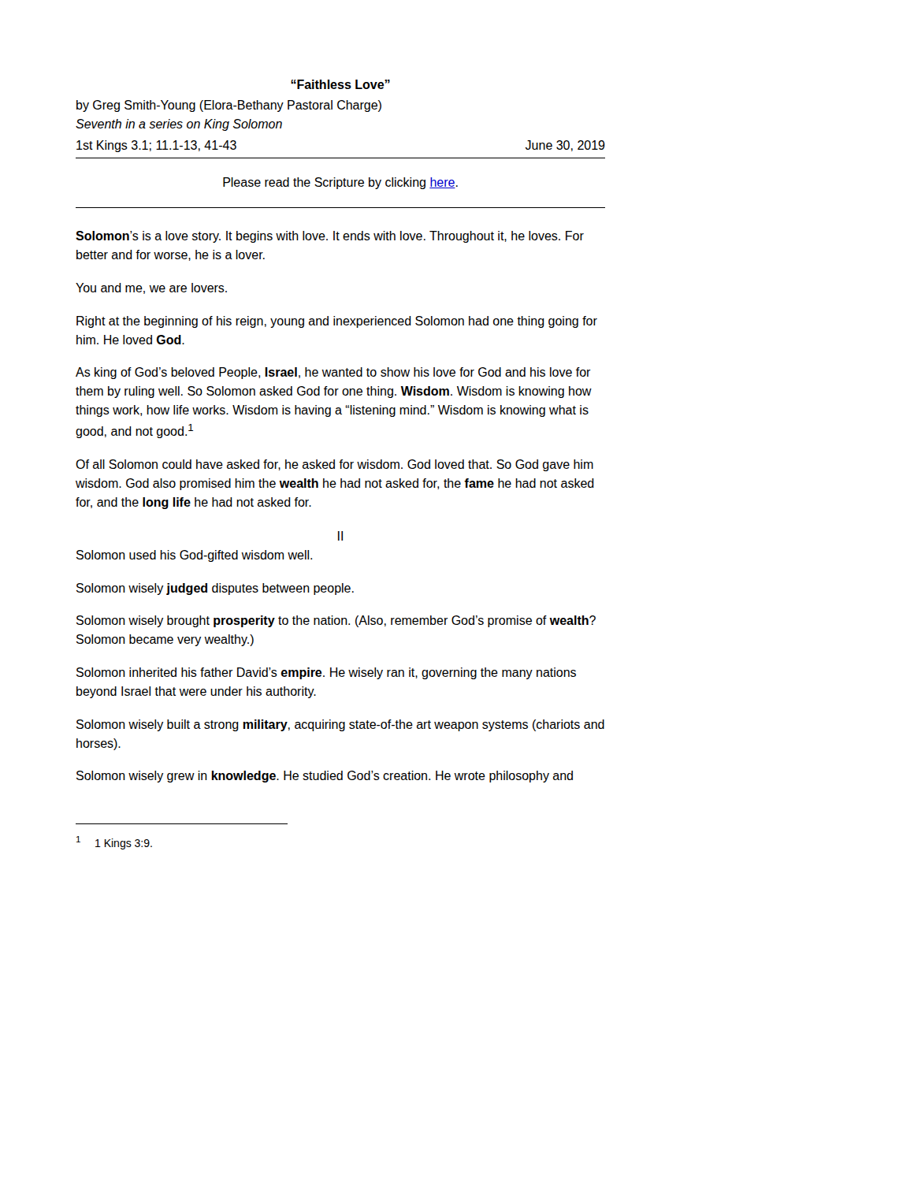“Faithless Love”
by Greg Smith-Young (Elora-Bethany Pastoral Charge)
Seventh in a series on King Solomon
1st Kings 3.1; 11.1-13, 41-43 June 30, 2019
Please read the Scripture by clicking here.
Solomon’s is a love story. It begins with love. It ends with love. Throughout it, he loves. For better and for worse, he is a lover.
You and me, we are lovers.
Right at the beginning of his reign, young and inexperienced Solomon had one thing going for him. He loved God.
As king of God’s beloved People, Israel, he wanted to show his love for God and his love for them by ruling well. So Solomon asked God for one thing. Wisdom. Wisdom is knowing how things work, how life works. Wisdom is having a “listening mind.” Wisdom is knowing what is good, and not good.1
Of all Solomon could have asked for, he asked for wisdom. God loved that. So God gave him wisdom. God also promised him the wealth he had not asked for, the fame he had not asked for, and the long life he had not asked for.
II
Solomon used his God-gifted wisdom well.
Solomon wisely judged disputes between people.
Solomon wisely brought prosperity to the nation. (Also, remember God’s promise of wealth? Solomon became very wealthy.)
Solomon inherited his father David’s empire. He wisely ran it, governing the many nations beyond Israel that were under his authority.
Solomon wisely built a strong military, acquiring state-of-the art weapon systems (chariots and horses).
Solomon wisely grew in knowledge. He studied God’s creation. He wrote philosophy and
11 Kings 3:9.